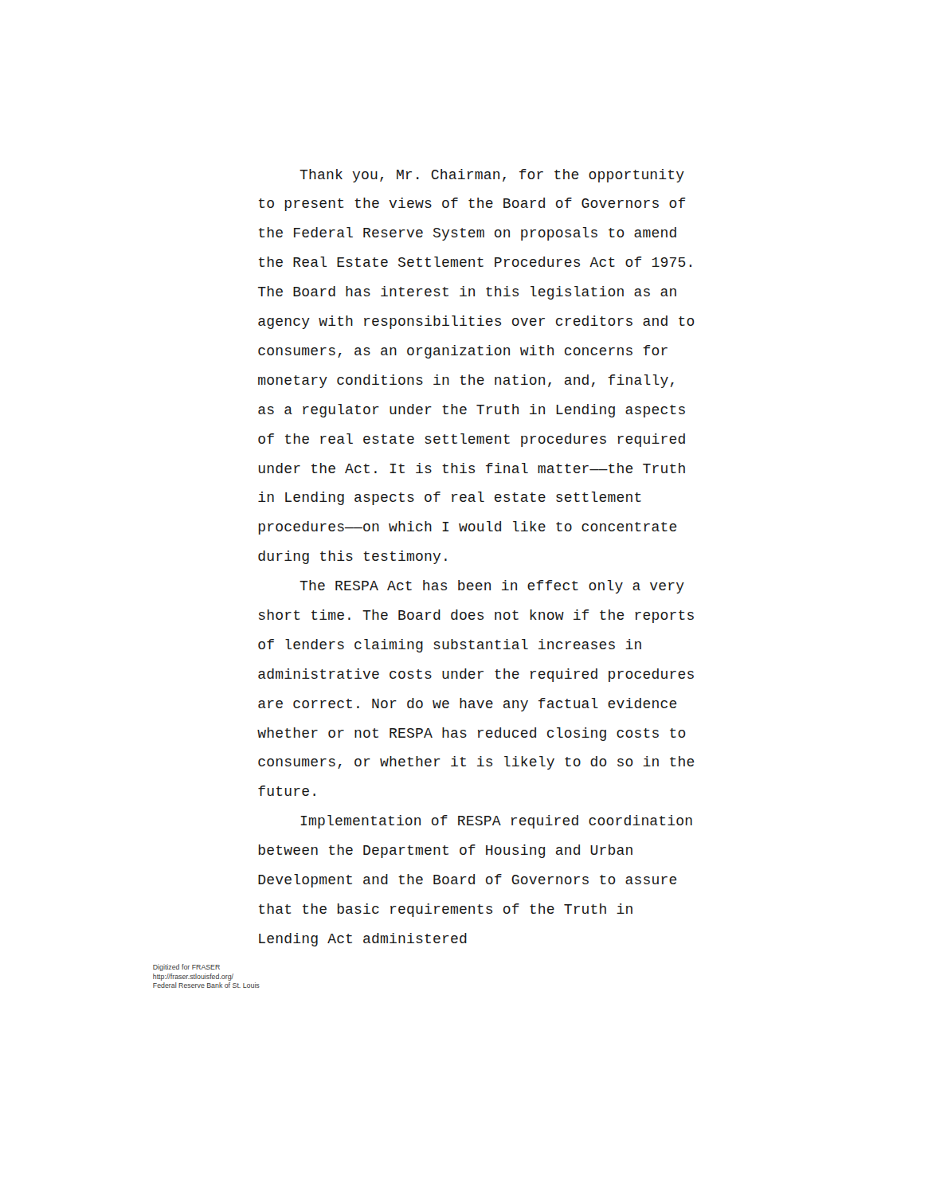Thank you, Mr. Chairman, for the opportunity to present the views of the Board of Governors of the Federal Reserve System on proposals to amend the Real Estate Settlement Procedures Act of 1975. The Board has interest in this legislation as an agency with responsibilities over creditors and to consumers, as an organization with concerns for monetary conditions in the nation, and, finally, as a regulator under the Truth in Lending aspects of the real estate settlement procedures required under the Act. It is this final matter——the Truth in Lending aspects of real estate settlement procedures——on which I would like to concentrate during this testimony.
The RESPA Act has been in effect only a very short time. The Board does not know if the reports of lenders claiming substantial increases in administrative costs under the required procedures are correct. Nor do we have any factual evidence whether or not RESPA has reduced closing costs to consumers, or whether it is likely to do so in the future.
Implementation of RESPA required coordination between the Department of Housing and Urban Development and the Board of Governors to assure that the basic requirements of the Truth in Lending Act administered
Digitized for FRASER
http://fraser.stlouisfed.org/
Federal Reserve Bank of St. Louis